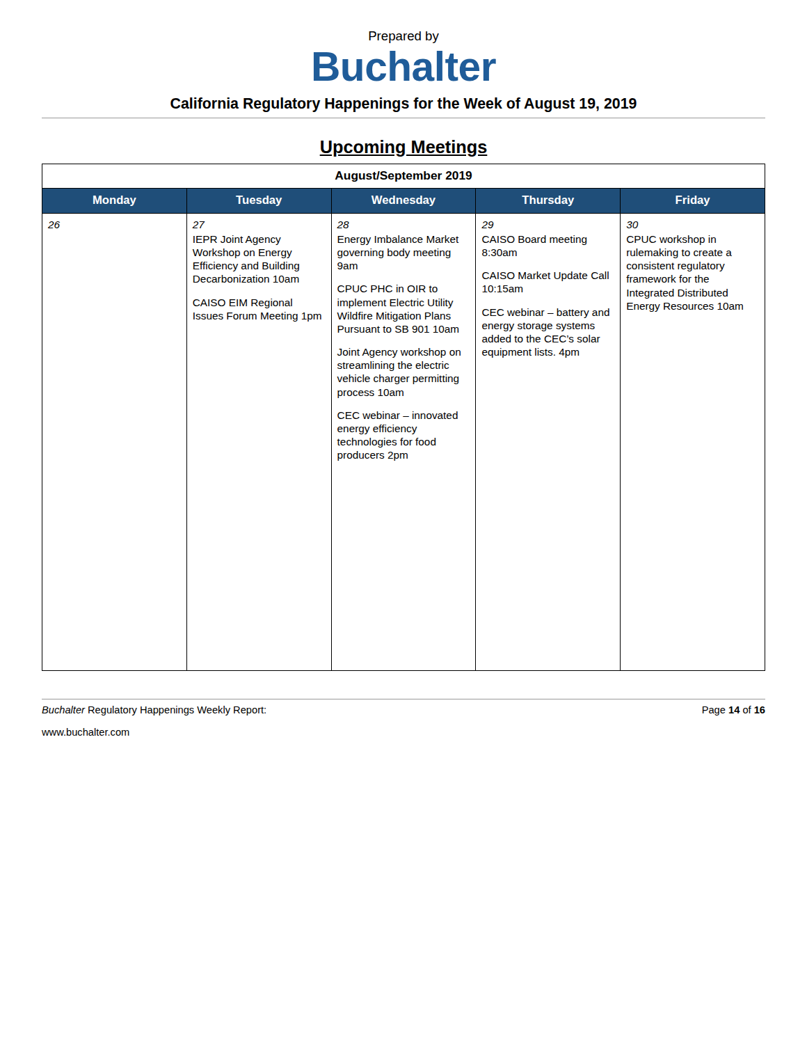Prepared by
Buchalter
California Regulatory Happenings for the Week of August 19, 2019
Upcoming Meetings
| August/September 2019 |
| Monday | Tuesday | Wednesday | Thursday | Friday |
| 26 | 27 IEPR Joint Agency Workshop on Energy Efficiency and Building Decarbonization 10am CAISO EIM Regional Issues Forum Meeting 1pm | 28 Energy Imbalance Market governing body meeting 9am CPUC PHC in OIR to implement Electric Utility Wildfire Mitigation Plans Pursuant to SB 901 10am Joint Agency workshop on streamlining the electric vehicle charger permitting process 10am CEC webinar – innovated energy efficiency technologies for food producers 2pm | 29 CAISO Board meeting 8:30am CAISO Market Update Call 10:15am CEC webinar – battery and energy storage systems added to the CEC’s solar equipment lists. 4pm | 30 CPUC workshop in rulemaking to create a consistent regulatory framework for the Integrated Distributed Energy Resources 10am |
Buchalter Regulatory Happenings Weekly Report:
Page 14 of 16
www.buchalter.com